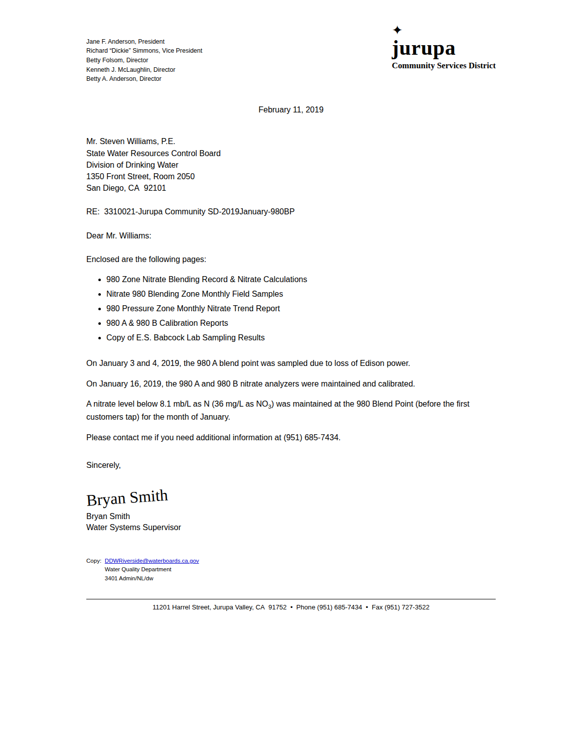Jane F. Anderson, President
Richard “Dickie” Simmons, Vice President
Betty Folsom, Director
Kenneth J. McLaughlin, Director
Betty A. Anderson, Director
✦
jurupa
Community Services District
February 11, 2019
Mr. Steven Williams, P.E.
State Water Resources Control Board
Division of Drinking Water
1350 Front Street, Room 2050
San Diego, CA 92101
RE: 3310021-Jurupa Community SD-2019January-980BP
Dear Mr. Williams:
Enclosed are the following pages:
980 Zone Nitrate Blending Record & Nitrate Calculations
Nitrate 980 Blending Zone Monthly Field Samples
980 Pressure Zone Monthly Nitrate Trend Report
980 A & 980 B Calibration Reports
Copy of E.S. Babcock Lab Sampling Results
On January 3 and 4, 2019, the 980 A blend point was sampled due to loss of Edison power.
On January 16, 2019, the 980 A and 980 B nitrate analyzers were maintained and calibrated.
A nitrate level below 8.1 mb/L as N (36 mg/L as NO3) was maintained at the 980 Blend Point (before the first customers tap) for the month of January.
Please contact me if you need additional information at (951) 685-7434.
Sincerely,
Bryan Smith
Bryan Smith
Water Systems Supervisor
Copy: DDWRiverside@waterboards.ca.gov
Water Quality Department
3401 Admin/NL/dw
11201 Harrel Street, Jurupa Valley, CA 91752 • Phone (951) 685-7434 • Fax (951) 727-3522